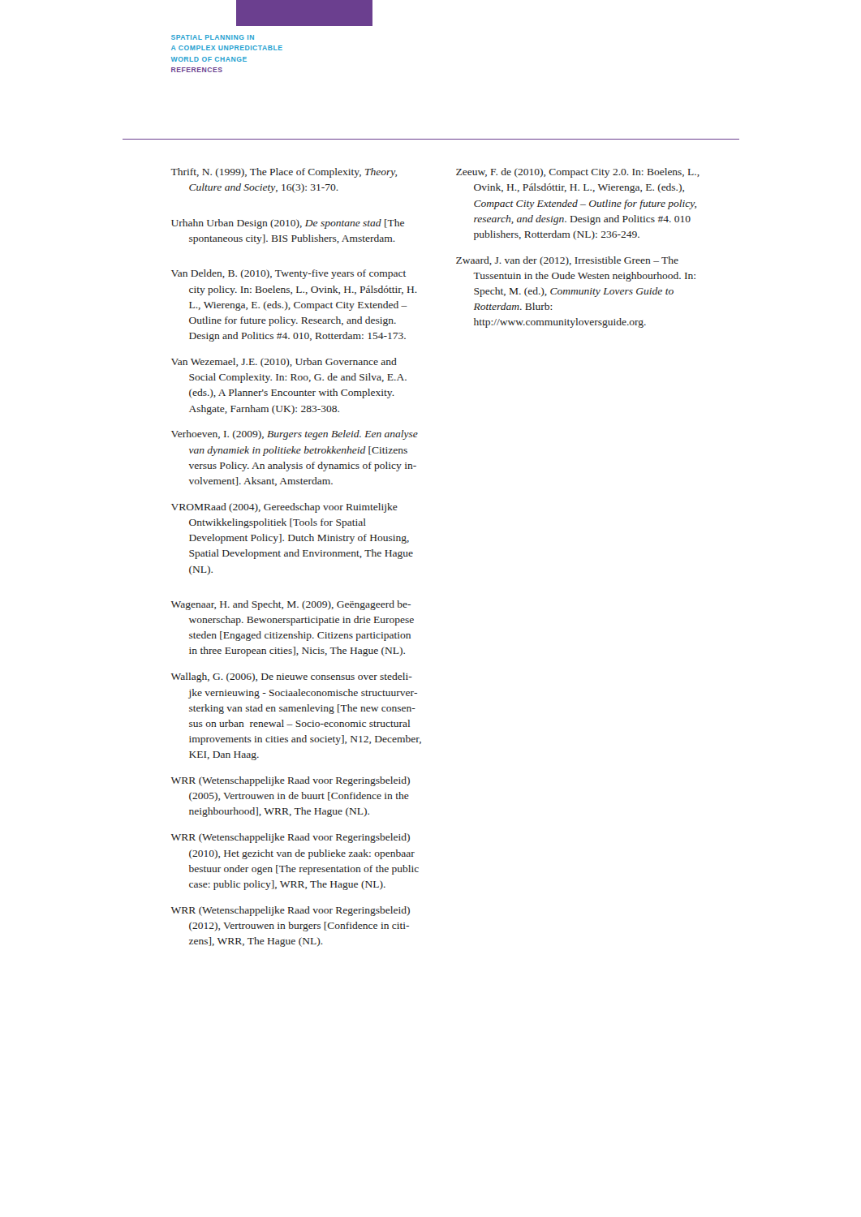Spatial Planning in
a Complex Unpredictable
World of Change
References
Thrift, N. (1999), The Place of Complexity, Theory, Culture and Society, 16(3): 31-70.
Urhahn Urban Design (2010), De spontane stad [The spontaneous city]. BIS Publishers, Amsterdam.
Van Delden, B. (2010), Twenty-five years of compact city policy. In: Boelens, L., Ovink, H., Pálsdóttir, H. L., Wierenga, E. (eds.), Compact City Extended – Outline for future policy. Research, and design. Design and Politics #4. 010, Rotterdam: 154-173.
Van Wezemael, J.E. (2010), Urban Governance and Social Complexity. In: Roo, G. de and Silva, E.A. (eds.), A Planner's Encounter with Complexity. Ashgate, Farnham (UK): 283-308.
Verhoeven, I. (2009), Burgers tegen Beleid. Een analyse van dynamiek in politieke betrokkenheid [Citizens versus Policy. An analysis of dynamics of policy involvement]. Aksant, Amsterdam.
VROMRaad (2004), Gereedschap voor Ruimtelijke Ontwikkelingspolitiek [Tools for Spatial Development Policy]. Dutch Ministry of Housing, Spatial Development and Environment, The Hague (NL).
Wagenaar, H. and Specht, M. (2009), Geëngageerd bewonerschap. Bewonersparticipatie in drie Europese steden [Engaged citizenship. Citizens participation in three European cities], Nicis, The Hague (NL).
Wallagh, G. (2006), De nieuwe consensus over stedelijke vernieuwing - Sociaaleconomische structuurversterking van stad en samenleving [The new consensus on urban renewal – Socio-economic structural improvements in cities and society], N12, December, KEI, Dan Haag.
WRR (Wetenschappelijke Raad voor Regeringsbeleid) (2005), Vertrouwen in de buurt [Confidence in the neighbourhood], WRR, The Hague (NL).
WRR (Wetenschappelijke Raad voor Regeringsbeleid) (2010), Het gezicht van de publieke zaak: openbaar bestuur onder ogen [The representation of the public case: public policy], WRR, The Hague (NL).
WRR (Wetenschappelijke Raad voor Regeringsbeleid) (2012), Vertrouwen in burgers [Confidence in citizens], WRR, The Hague (NL).
Zeeuw, F. de (2010), Compact City 2.0. In: Boelens, L., Ovink, H., Pálsdóttir, H. L., Wierenga, E. (eds.), Compact City Extended – Outline for future policy, research, and design. Design and Politics #4. 010 publishers, Rotterdam (NL): 236-249.
Zwaard, J. van der (2012), Irresistible Green – The Tussentuin in the Oude Westen neighbourhood. In: Specht, M. (ed.), Community Lovers Guide to Rotterdam. Blurb:
http://www.communityloversguide.org.